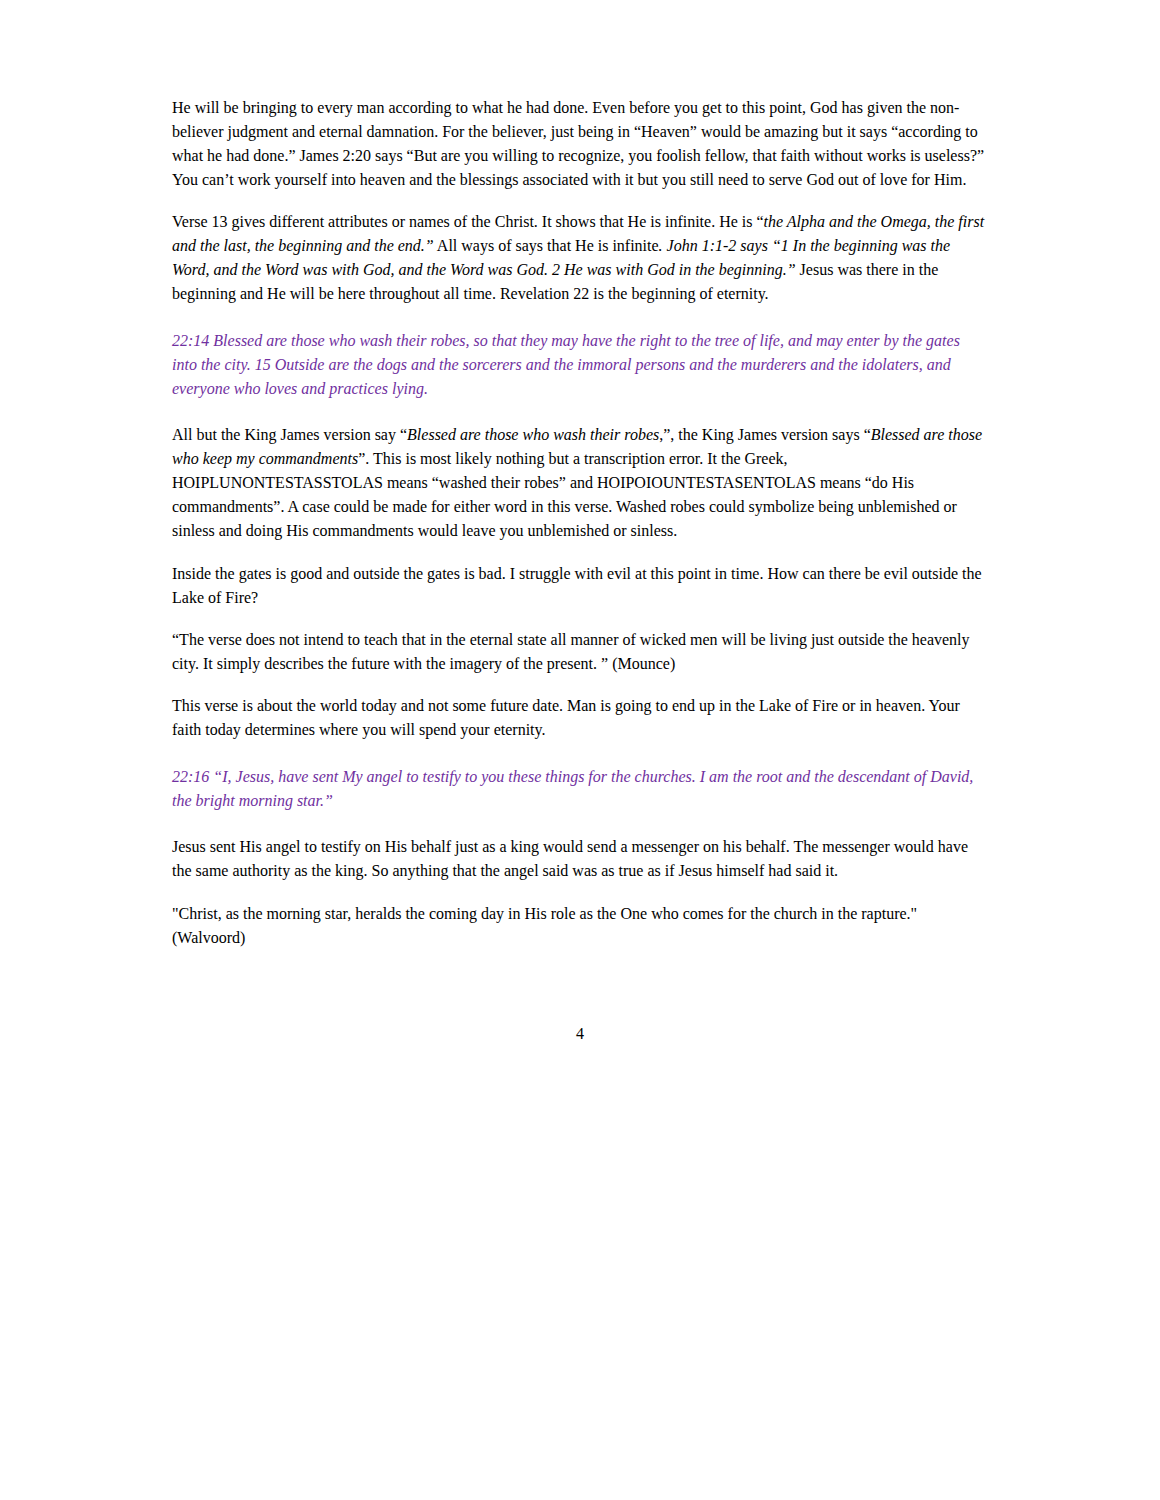He will be bringing to every man according to what he had done. Even before you get to this point, God has given the non-believer judgment and eternal damnation. For the believer, just being in “Heaven” would be amazing but it says “according to what he had done.” James 2:20 says “But are you willing to recognize, you foolish fellow, that faith without works is useless?” You can’t work yourself into heaven and the blessings associated with it but you still need to serve God out of love for Him.
Verse 13 gives different attributes or names of the Christ. It shows that He is infinite. He is “the Alpha and the Omega, the first and the last, the beginning and the end.” All ways of says that He is infinite. John 1:1-2 says “1 In the beginning was the Word, and the Word was with God, and the Word was God. 2 He was with God in the beginning.” Jesus was there in the beginning and He will be here throughout all time. Revelation 22 is the beginning of eternity.
22:14 Blessed are those who wash their robes, so that they may have the right to the tree of life, and may enter by the gates into the city. 15 Outside are the dogs and the sorcerers and the immoral persons and the murderers and the idolaters, and everyone who loves and practices lying.
All but the King James version say “Blessed are those who wash their robes,”, the King James version says “Blessed are those who keep my commandments”. This is most likely nothing but a transcription error. It the Greek, HOIPLUNONTESTASSTOLAS means “washed their robes” and HOIPOIOUNTESTASENTOLAS means “do His commandments”. A case could be made for either word in this verse. Washed robes could symbolize being unblemished or sinless and doing His commandments would leave you unblemished or sinless.
Inside the gates is good and outside the gates is bad. I struggle with evil at this point in time. How can there be evil outside the Lake of Fire?
“The verse does not intend to teach that in the eternal state all manner of wicked men will be living just outside the heavenly city. It simply describes the future with the imagery of the present. ” (Mounce)
This verse is about the world today and not some future date. Man is going to end up in the Lake of Fire or in heaven. Your faith today determines where you will spend your eternity.
22:16 “I, Jesus, have sent My angel to testify to you these things for the churches. I am the root and the descendant of David, the bright morning star.”
Jesus sent His angel to testify on His behalf just as a king would send a messenger on his behalf. The messenger would have the same authority as the king. So anything that the angel said was as true as if Jesus himself had said it.
"Christ, as the morning star, heralds the coming day in His role as the One who comes for the church in the rapture." (Walvoord)
4